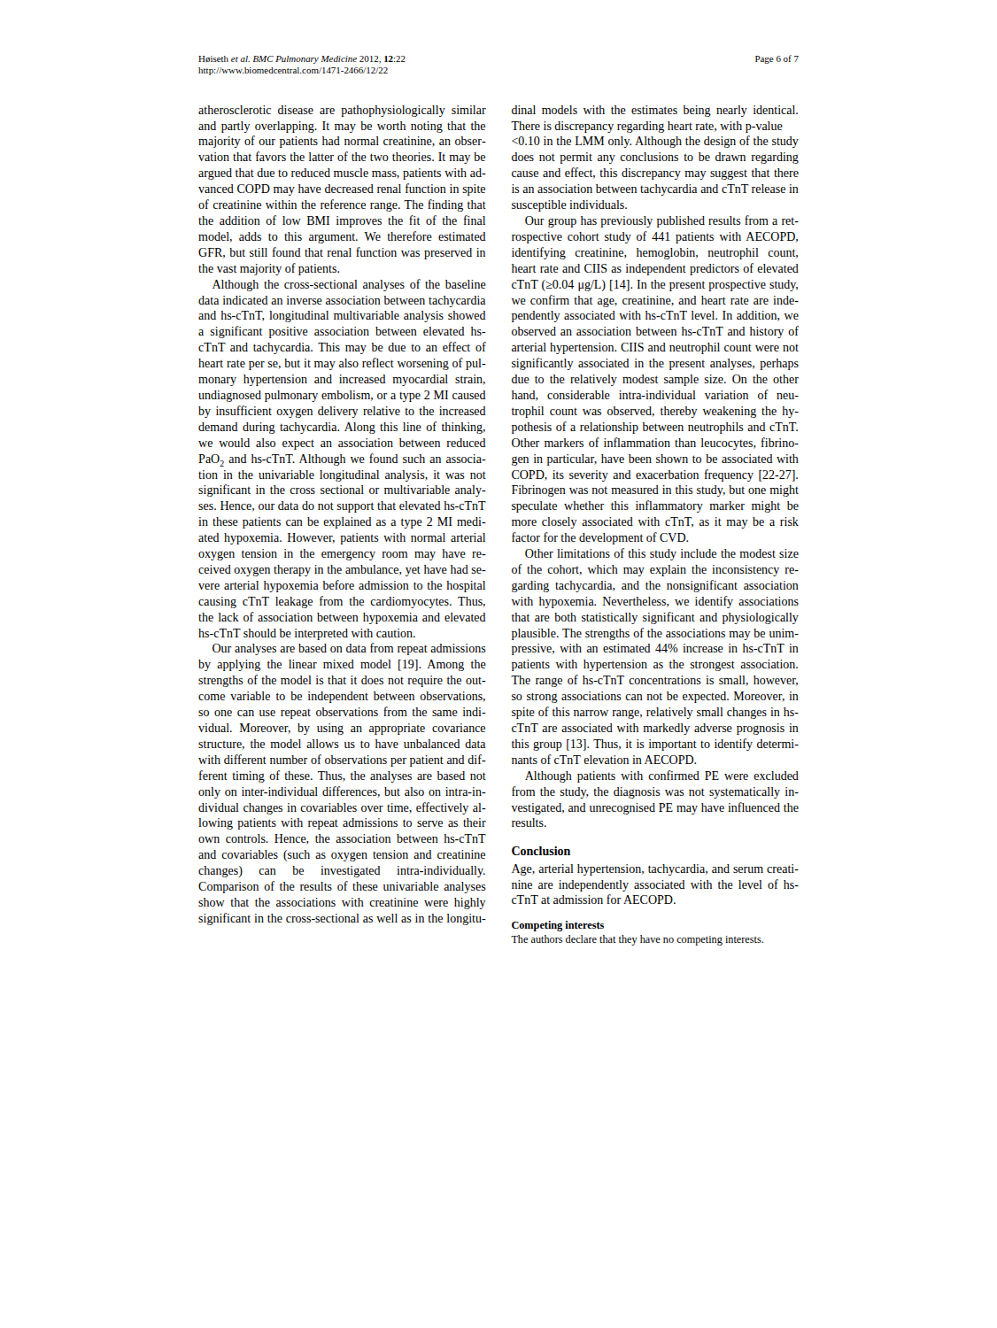Høiseth et al. BMC Pulmonary Medicine 2012, 12:22
http://www.biomedcentral.com/1471-2466/12/22
Page 6 of 7
atherosclerotic disease are pathophysiologically similar and partly overlapping. It may be worth noting that the majority of our patients had normal creatinine, an observation that favors the latter of the two theories. It may be argued that due to reduced muscle mass, patients with advanced COPD may have decreased renal function in spite of creatinine within the reference range. The finding that the addition of low BMI improves the fit of the final model, adds to this argument. We therefore estimated GFR, but still found that renal function was preserved in the vast majority of patients.
Although the cross-sectional analyses of the baseline data indicated an inverse association between tachycardia and hs-cTnT, longitudinal multivariable analysis showed a significant positive association between elevated hs-cTnT and tachycardia. This may be due to an effect of heart rate per se, but it may also reflect worsening of pulmonary hypertension and increased myocardial strain, undiagnosed pulmonary embolism, or a type 2 MI caused by insufficient oxygen delivery relative to the increased demand during tachycardia. Along this line of thinking, we would also expect an association between reduced PaO2 and hs-cTnT. Although we found such an association in the univariable longitudinal analysis, it was not significant in the cross sectional or multivariable analyses. Hence, our data do not support that elevated hs-cTnT in these patients can be explained as a type 2 MI mediated hypoxemia. However, patients with normal arterial oxygen tension in the emergency room may have received oxygen therapy in the ambulance, yet have had severe arterial hypoxemia before admission to the hospital causing cTnT leakage from the cardiomyocytes. Thus, the lack of association between hypoxemia and elevated hs-cTnT should be interpreted with caution.
Our analyses are based on data from repeat admissions by applying the linear mixed model [19]. Among the strengths of the model is that it does not require the outcome variable to be independent between observations, so one can use repeat observations from the same individual. Moreover, by using an appropriate covariance structure, the model allows us to have unbalanced data with different number of observations per patient and different timing of these. Thus, the analyses are based not only on inter-individual differences, but also on intra-individual changes in covariables over time, effectively allowing patients with repeat admissions to serve as their own controls. Hence, the association between hs-cTnT and covariables (such as oxygen tension and creatinine changes) can be investigated intra-individually. Comparison of the results of these univariable analyses show that the associations with creatinine were highly significant in the cross-sectional as well as in the longitudinal models with the estimates being nearly identical. There is discrepancy regarding heart rate, with p-value
<0.10 in the LMM only. Although the design of the study does not permit any conclusions to be drawn regarding cause and effect, this discrepancy may suggest that there is an association between tachycardia and cTnT release in susceptible individuals.
Our group has previously published results from a retrospective cohort study of 441 patients with AECOPD, identifying creatinine, hemoglobin, neutrophil count, heart rate and CIIS as independent predictors of elevated cTnT (≥0.04 μg/L) [14]. In the present prospective study, we confirm that age, creatinine, and heart rate are independently associated with hs-cTnT level. In addition, we observed an association between hs-cTnT and history of arterial hypertension. CIIS and neutrophil count were not significantly associated in the present analyses, perhaps due to the relatively modest sample size. On the other hand, considerable intra-individual variation of neutrophil count was observed, thereby weakening the hypothesis of a relationship between neutrophils and cTnT. Other markers of inflammation than leucocytes, fibrinogen in particular, have been shown to be associated with COPD, its severity and exacerbation frequency [22-27]. Fibrinogen was not measured in this study, but one might speculate whether this inflammatory marker might be more closely associated with cTnT, as it may be a risk factor for the development of CVD.
Other limitations of this study include the modest size of the cohort, which may explain the inconsistency regarding tachycardia, and the nonsignificant association with hypoxemia. Nevertheless, we identify associations that are both statistically significant and physiologically plausible. The strengths of the associations may be unimpressive, with an estimated 44% increase in hs-cTnT in patients with hypertension as the strongest association. The range of hs-cTnT concentrations is small, however, so strong associations can not be expected. Moreover, in spite of this narrow range, relatively small changes in hs-cTnT are associated with markedly adverse prognosis in this group [13]. Thus, it is important to identify determinants of cTnT elevation in AECOPD.
Although patients with confirmed PE were excluded from the study, the diagnosis was not systematically investigated, and unrecognised PE may have influenced the results.
Conclusion
Age, arterial hypertension, tachycardia, and serum creatinine are independently associated with the level of hs-cTnT at admission for AECOPD.
Competing interests
The authors declare that they have no competing interests.